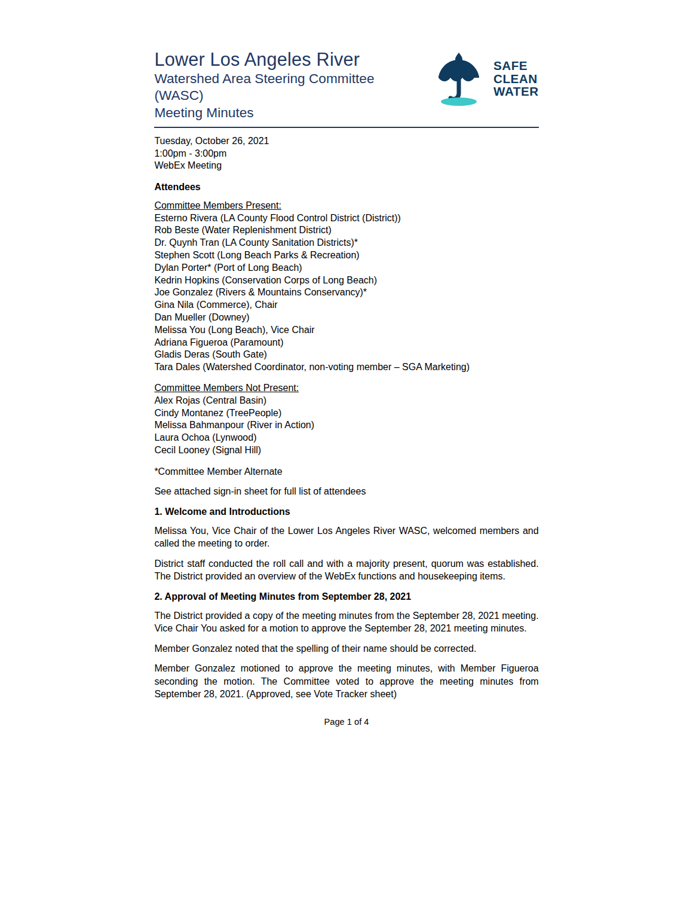Lower Los Angeles River
Watershed Area Steering Committee (WASC)
Meeting Minutes
SAFE
CLEAN
WATER
Tuesday, October 26, 2021
1:00pm - 3:00pm
WebEx Meeting
Attendees
Committee Members Present:
Esterno Rivera (LA County Flood Control District (District))
Rob Beste (Water Replenishment District)
Dr. Quynh Tran (LA County Sanitation Districts)*
Stephen Scott (Long Beach Parks & Recreation)
Dylan Porter* (Port of Long Beach)
Kedrin Hopkins (Conservation Corps of Long Beach)
Joe Gonzalez (Rivers & Mountains Conservancy)*
Gina Nila (Commerce), Chair
Dan Mueller (Downey)
Melissa You (Long Beach), Vice Chair
Adriana Figueroa (Paramount)
Gladis Deras (South Gate)
Tara Dales (Watershed Coordinator, non-voting member – SGA Marketing)
Committee Members Not Present:
Alex Rojas (Central Basin)
Cindy Montanez (TreePeople)
Melissa Bahmanpour (River in Action)
Laura Ochoa (Lynwood)
Cecil Looney (Signal Hill)
*Committee Member Alternate
See attached sign-in sheet for full list of attendees
1. Welcome and Introductions
Melissa You, Vice Chair of the Lower Los Angeles River WASC, welcomed members and called the meeting to order.
District staff conducted the roll call and with a majority present, quorum was established. The District provided an overview of the WebEx functions and housekeeping items.
2. Approval of Meeting Minutes from September 28, 2021
The District provided a copy of the meeting minutes from the September 28, 2021 meeting. Vice Chair You asked for a motion to approve the September 28, 2021 meeting minutes.
Member Gonzalez noted that the spelling of their name should be corrected.
Member Gonzalez motioned to approve the meeting minutes, with Member Figueroa seconding the motion. The Committee voted to approve the meeting minutes from September 28, 2021. (Approved, see Vote Tracker sheet)
Page 1 of 4